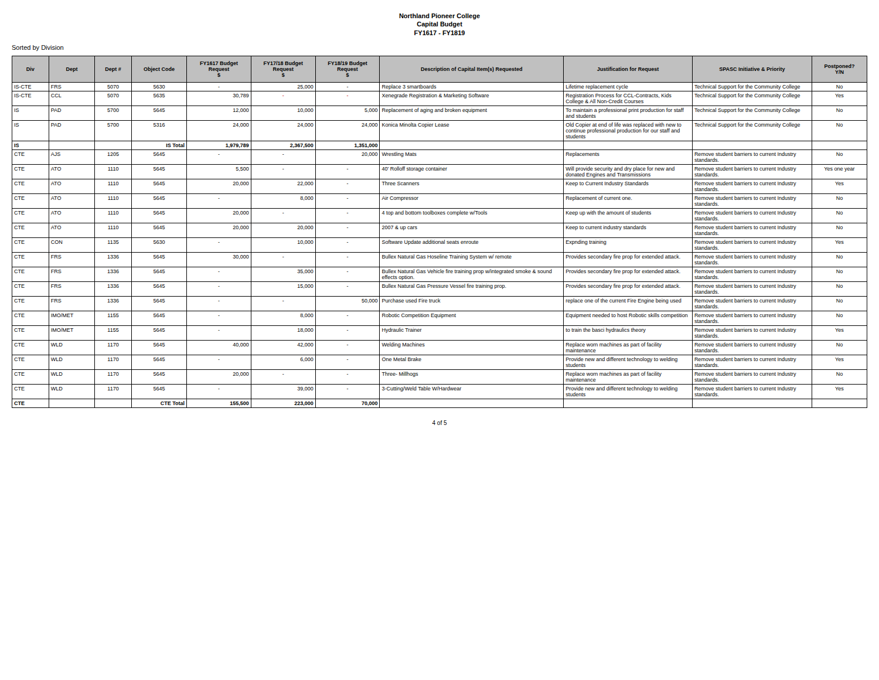Northland Pioneer College
Capital Budget
FY1617 - FY1819
Sorted by Division
| Div | Dept | Dept # | Object Code | FY1617 Budget Request $ | FY17/18 Budget Request $ | FY18/19 Budget Request $ | Description of Capital Item(s) Requested | Justification for Request | SPASC Initiative & Priority | Postponed? Y/N |
| --- | --- | --- | --- | --- | --- | --- | --- | --- | --- | --- |
| IS-CTE | FRS | 5070 | 5630 | - | 25,000 | - | Replace 3 smartboards | Lifetime replacement cycle | Technical Support for the Community College | No |
| IS-CTE | CCL | 5070 | 5635 | 30,789 | - | - | Xenegrade Registration & Marketing Software | Registration Process for CCL-Contracts, Kids College & All Non-Credit Courses | Technical Support for the Community College | Yes |
| IS | PAD | 5700 | 5645 | 12,000 | 10,000 | 5,000 | Replacement of aging and broken equipment | To maintain a professional print production for staff and students | Technical Support for the Community College | No |
| IS | PAD | 5700 | 5316 | 24,000 | 24,000 | 24,000 | Konica Minolta Copier Lease | Old Copier at end of life was replaced with new to continue professional production for our staff and students | Technical Support for the Community College | No |
| IS | | | IS Total | 1,979,789 | 2,367,500 | 1,351,000 | | | | |
| CTE | AJS | 1205 | 5645 | - | - | 20,000 | Wrestling Mats | Replacements | Remove student barriers to current Industry standards. | No |
| CTE | ATO | 1110 | 5645 | 5,500 | - | - | 40' Rolloff storage container | Will provide security and dry place for new and donated Engines and Transmissions | Remove student barriers to current Industry standards. | Yes one year |
| CTE | ATO | 1110 | 5645 | 20,000 | 22,000 | - | Three Scanners | Keep to Current Industry Standards | Remove student barriers to current Industry standards. | Yes |
| CTE | ATO | 1110 | 5645 | - | 8,000 | - | Air Compressor | Replacement of current one. | Remove student barriers to current Industry standards. | No |
| CTE | ATO | 1110 | 5645 | 20,000 | - | - | 4 top and bottom toolboxes complete w/Tools | Keep up with the amount of students | Remove student barriers to current Industry standards. | No |
| CTE | ATO | 1110 | 5645 | 20,000 | 20,000 | - | 2007 & up cars | Keep to current industry standards | Remove student barriers to current Industry standards. | No |
| CTE | CON | 1135 | 5630 | - | 10,000 | - | Software Update additional seats enroute | Expnding training | Remove student barriers to current Industry standards. | Yes |
| CTE | FRS | 1336 | 5645 | 30,000 | - | - | Bullex Natural Gas Hoseline Training System w/ remote | Provides secondary fire prop for extended attack. | Remove student barriers to current Industry standards. | No |
| CTE | FRS | 1336 | 5645 | - | 35,000 | - | Bullex Natural Gas Vehicle fire training prop w/integrated smoke & sound effects option. | Provides secondary fire prop for extended attack. | Remove student barriers to current Industry standards. | No |
| CTE | FRS | 1336 | 5645 | - | 15,000 | - | Bullex Natural Gas Pressure Vessel fire training prop. | Provides secondary fire prop for extended attack. | Remove student barriers to current Industry standards. | No |
| CTE | FRS | 1336 | 5645 | - | - | 50,000 | Purchase used Fire truck | replace one of the current Fire Engine being used | Remove student barriers to current Industry standards. | No |
| CTE | IMO/MET | 1155 | 5645 | - | 8,000 | - | Robotic Competition Equipment | Equipment needed to host Robotic skills competition | Remove student barriers to current Industry standards. | No |
| CTE | IMO/MET | 1155 | 5645 | - | 18,000 | - | Hydraulic Trainer | to train the basci hydraulics theory | Remove student barriers to current Industry standards. | Yes |
| CTE | WLD | 1170 | 5645 | 40,000 | 42,000 | - | Welding Machines | Replace worn machines as part of facility maintenance | Remove student barriers to current Industry standards. | No |
| CTE | WLD | 1170 | 5645 | - | 6,000 | - | One Metal Brake | Provide new and different technology to welding students | Remove student barriers to current Industry standards. | Yes |
| CTE | WLD | 1170 | 5645 | 20,000 | - | - | Three- Millhogs | Replace worn machines as part of facility maintenance | Remove student barriers to current Industry standards. | No |
| CTE | WLD | 1170 | 5645 | - | 39,000 | - | 3-Cutting/Weld Table W/Hardwear | Provide new and different technology to welding students | Remove student barriers to current Industry standards. | Yes |
| CTE | | | CTE Total | 155,500 | 223,000 | 70,000 | | | | |
4 of 5